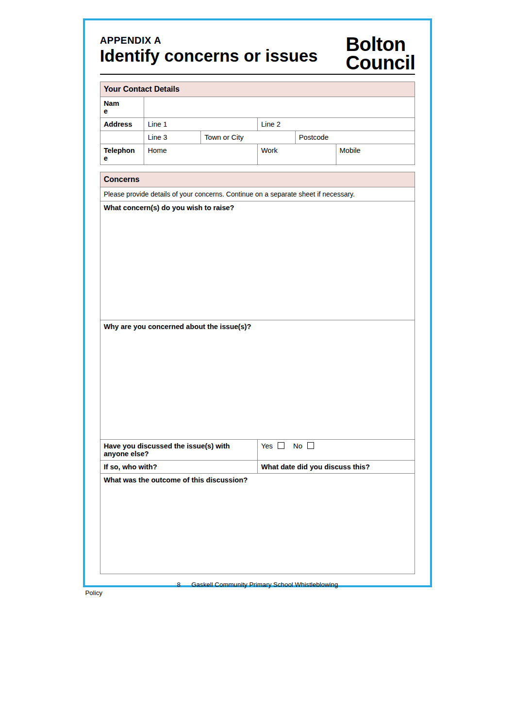APPENDIX A
Identify concerns or issues
Bolton
Council
| Your Contact Details |
| Nam e | |
| Address | Line 1 | Line 2 |
| | Line 3 | Town or City | Postcode |
| Telephon e | Home | Work | Mobile |
| Concerns |
| Please provide details of your concerns. Continue on a separate sheet if necessary. |
| What concern(s) do you wish to raise? |
| Why are you concerned about the issue(s)? |
| Have you discussed the issue(s) with anyone else? | Yes No |
| If so, who with? | What date did you discuss this? |
| What was the outcome of this discussion? |
8 Gaskell Community Primary School Whistleblowing
Policy